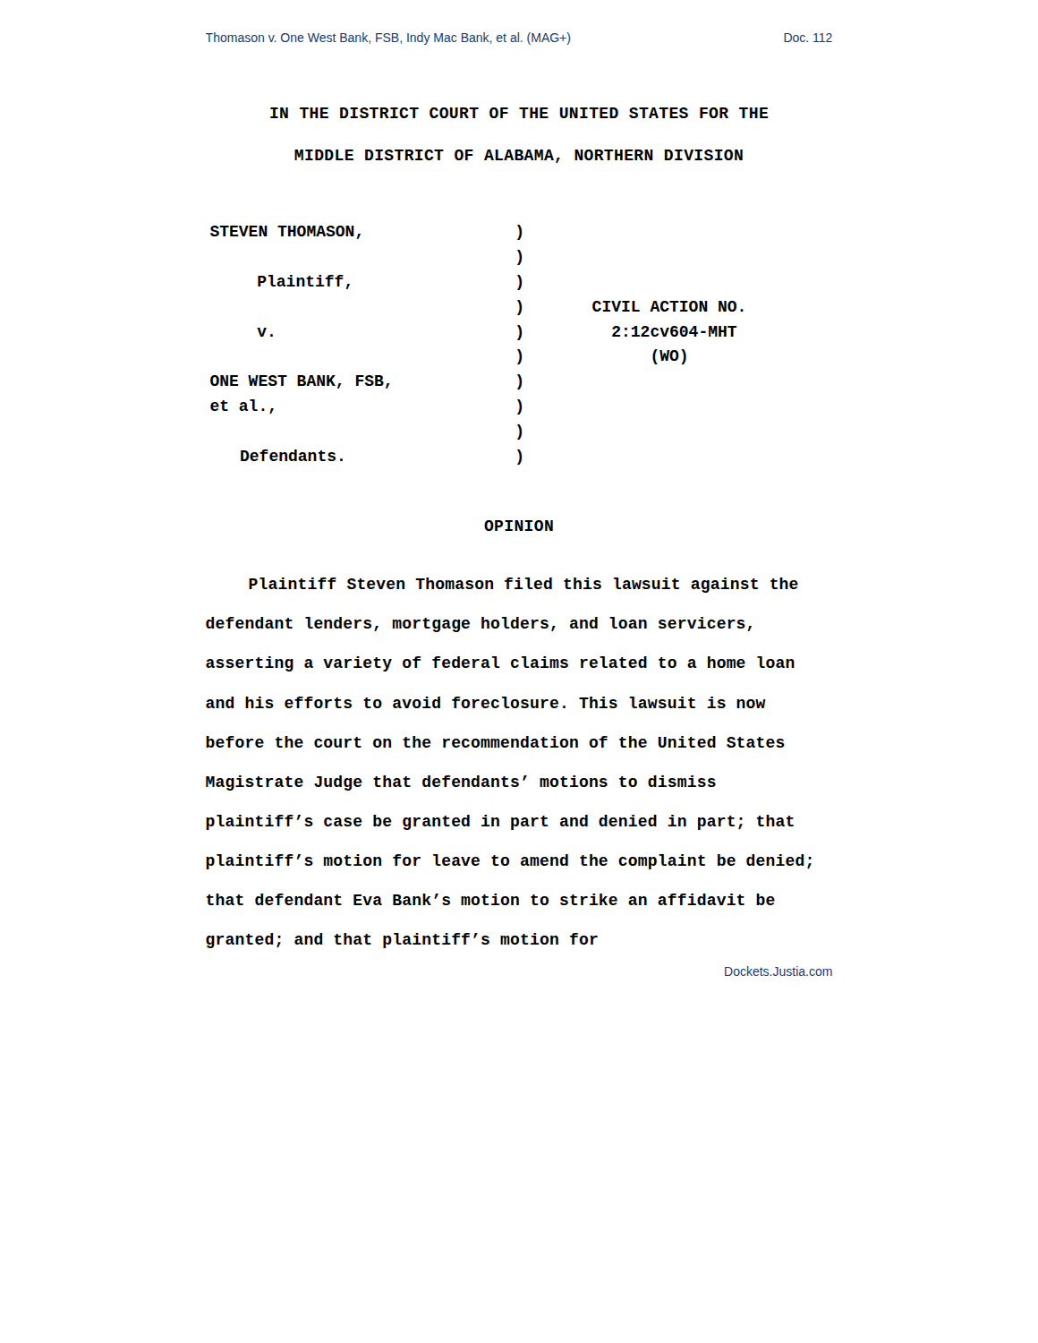Thomason v. One West Bank, FSB, Indy Mac Bank, et al. (MAG+) Doc. 112
IN THE DISTRICT COURT OF THE UNITED STATES FOR THE MIDDLE DISTRICT OF ALABAMA, NORTHERN DIVISION
| STEVEN THOMASON, | ) | |
| | ) | |
| Plaintiff, | ) | |
| | ) | CIVIL ACTION NO. |
| v. | ) | 2:12cv604-MHT |
| | ) | (WO) |
| ONE WEST BANK, FSB, | ) | |
| et al., | ) | |
| | ) | |
| Defendants. | ) | |
OPINION
Plaintiff Steven Thomason filed this lawsuit against the defendant lenders, mortgage holders, and loan servicers, asserting a variety of federal claims related to a home loan and his efforts to avoid foreclosure. This lawsuit is now before the court on the recommendation of the United States Magistrate Judge that defendants’ motions to dismiss plaintiff’s case be granted in part and denied in part; that plaintiff’s motion for leave to amend the complaint be denied; that defendant Eva Bank’s motion to strike an affidavit be granted; and that plaintiff’s motion for
Dockets.Justia.com